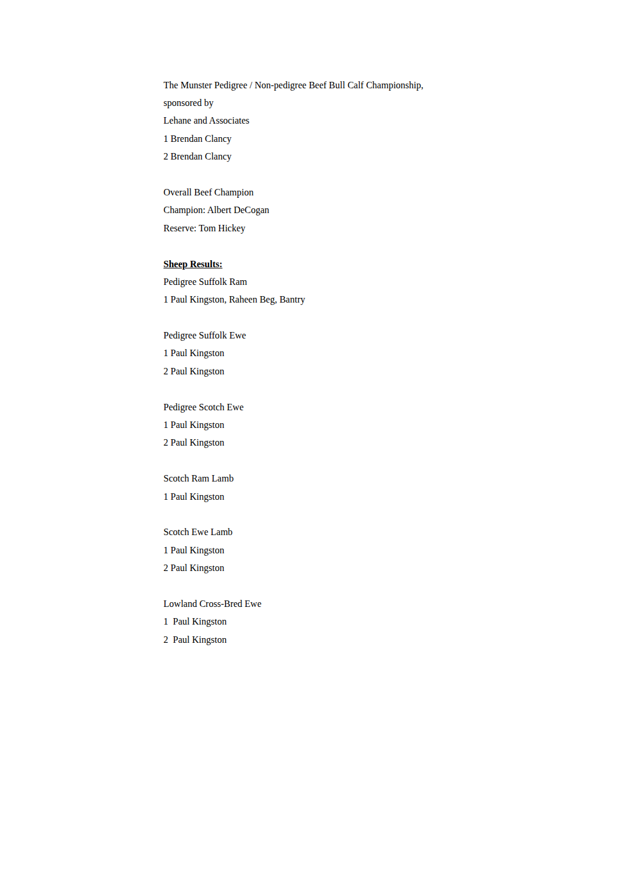The Munster Pedigree / Non-pedigree Beef Bull Calf Championship, sponsored by
Lehane and Associates
1 Brendan Clancy
2 Brendan Clancy
Overall Beef Champion
Champion: Albert DeCogan
Reserve: Tom Hickey
Sheep Results:
Pedigree Suffolk Ram
1 Paul Kingston, Raheen Beg, Bantry
Pedigree Suffolk Ewe
1 Paul Kingston
2 Paul Kingston
Pedigree Scotch Ewe
1 Paul Kingston
2 Paul Kingston
Scotch Ram Lamb
1 Paul Kingston
Scotch Ewe Lamb
1 Paul Kingston
2 Paul Kingston
Lowland Cross-Bred Ewe
1 Paul Kingston
2 Paul Kingston